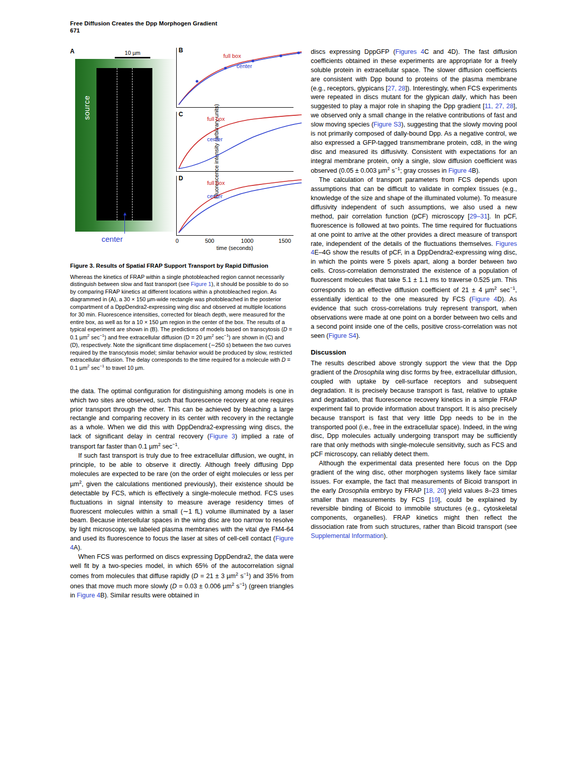Free Diffusion Creates the Dpp Morphogen Gradient
671
A
10 µm
source
center
Fluorescence intensity (arbitrary units)
B full box center
C full box center
D full box center
0 500 1000 1500
time (seconds)
Figure 3. Results of Spatial FRAP Support Transport by Rapid Diffusion Whereas the kinetics of FRAP within a single photobleached region cannot necessarily distinguish between slow and fast transport (see Figure 1), it should be possible to do so by comparing FRAP kinetics at different locations within a photobleached region. As diagrammed in (A), a 30 × 150 µm-wide rectangle was photobleached in the posterior compartment of a DppDendra2-expressing wing disc and observed at multiple locations for 30 min. Fluorescence intensities, corrected for bleach depth, were measured for the entire box, as well as for a 10 × 150 µm region in the center of the box. The results of a typical experiment are shown in (B). The predictions of models based on transcytosis (D = 0.1 µm2 sec−1) and free extracellular diffusion (D = 20 µm2 sec−1) are shown in (C) and (D), respectively. Note the significant time displacement (∼250 s) between the two curves required by the transcytosis model; similar behavior would be produced by slow, restricted extracellular diffusion. The delay corresponds to the time required for a molecule with D = 0.1 µm2 sec−1 to travel 10 µm.
the data. The optimal configuration for distinguishing among models is one in which two sites are observed, such that fluorescence recovery at one requires prior transport through the other. This can be achieved by bleaching a large rectangle and comparing recovery in its center with recovery in the rectangle as a whole. When we did this with DppDendra2-expressing wing discs, the lack of significant delay in central recovery (Figure 3) implied a rate of transport far faster than 0.1 µm2 sec−1.
If such fast transport is truly due to free extracellular diffusion, we ought, in principle, to be able to observe it directly. Although freely diffusing Dpp molecules are expected to be rare (on the order of eight molecules or less per µm2, given the calculations mentioned previously), their existence should be detectable by FCS, which is effectively a single-molecule method. FCS uses fluctuations in signal intensity to measure average residency times of fluorescent molecules within a small (∼1 fL) volume illuminated by a laser beam. Because intercellular spaces in the wing disc are too narrow to resolve by light microscopy, we labeled plasma membranes with the vital dye FM4-64 and used its fluorescence to focus the laser at sites of cell-cell contact (Figure 4 A).
When FCS was performed on discs expressing DppDendra2, the data were well fit by a two-species model, in which 65% of the autocorrelation signal comes from molecules that diffuse rapidly (D = 21 ± 3 µm2 s−1) and 35% from ones that move much more slowly (D = 0.03 ± 0.006 µm2 s−1) (green triangles in Figure 4 B). Similar results were obtained in
discs expressing DppGFP (Figures 4 C and 4D). The fast diffusion coefficients obtained in these experiments are appropriate for a freely soluble protein in extracellular space. The slower diffusion coefficients are consistent with Dpp bound to proteins of the plasma membrane (e.g., receptors, glypicans [27, 28]). Interestingly, when FCS experiments were repeated in discs mutant for the glypican dally, which has been suggested to play a major role in shaping the Dpp gradient [11, 27, 28], we observed only a small change in the relative contributions of fast and slow moving species (Figure S3), suggesting that the slowly moving pool is not primarily composed of dally-bound Dpp. As a negative control, we also expressed a GFP-tagged transmembrane protein, cd8, in the wing disc and measured its diffusivity. Consistent with expectations for an integral membrane protein, only a single, slow diffusion coefficient was observed (0.05 ± 0.003 µm2 s−1; gray crosses in Figure 4 B).
The calculation of transport parameters from FCS depends upon assumptions that can be difficult to validate in complex tissues (e.g., knowledge of the size and shape of the illuminated volume). To measure diffusivity independent of such assumptions, we also used a new method, pair correlation function (pCF) microscopy [29–31]. In pCF, fluorescence is followed at two points. The time required for fluctuations at one point to arrive at the other provides a direct measure of transport rate, independent of the details of the fluctuations themselves. Figures 4 E–4G show the results of pCF, in a DppDendra2-expressing wing disc, in which the points were 5 pixels apart, along a border between two cells. Cross-correlation demonstrated the existence of a population of fluorescent molecules that take 5.1 ± 1.1 ms to traverse 0.525 µm. This corresponds to an effective diffusion coefficient of 21 ± 4 µm2 sec−1, essentially identical to the one measured by FCS (Figure 4 D). As evidence that such cross-correlations truly represent transport, when observations were made at one point on a border between two cells and a second point inside one of the cells, positive cross-correlation was not seen (Figure S4).
Discussion
The results described above strongly support the view that the Dpp gradient of the Drosophila wing disc forms by free, extracellular diffusion, coupled with uptake by cell-surface receptors and subsequent degradation. It is precisely because transport is fast, relative to uptake and degradation, that fluorescence recovery kinetics in a simple FRAP experiment fail to provide information about transport. It is also precisely because transport is fast that very little Dpp needs to be in the transported pool (i.e., free in the extracellular space). Indeed, in the wing disc, Dpp molecules actually undergoing transport may be sufficiently rare that only methods with single-molecule sensitivity, such as FCS and pCF microscopy, can reliably detect them.
Although the experimental data presented here focus on the Dpp gradient of the wing disc, other morphogen systems likely face similar issues. For example, the fact that measurements of Bicoid transport in the early Drosophila embryo by FRAP [18, 20] yield values 8–23 times smaller than measurements by FCS [19], could be explained by reversible binding of Bicoid to immobile structures (e.g., cytoskeletal components, organelles). FRAP kinetics might then reflect the dissociation rate from such structures, rather than Bicoid transport (see Supplemental Information).